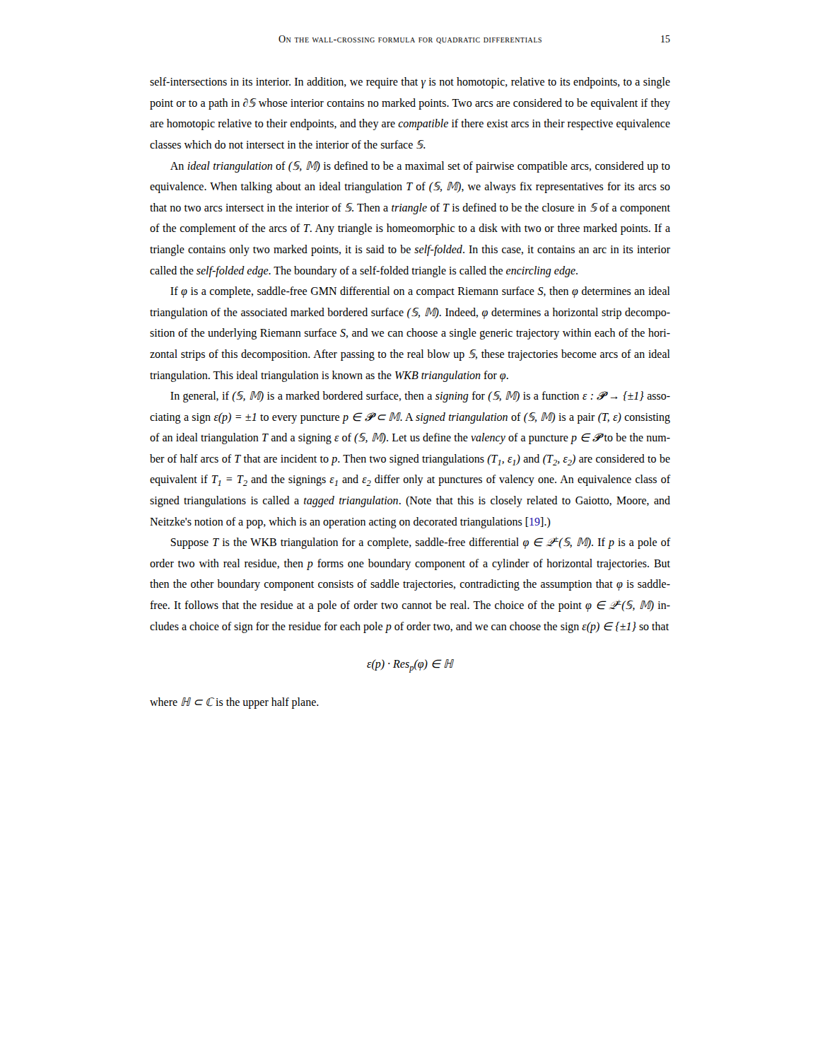15 On the wall-crossing formula for quadratic differentials 15
self-intersections in its interior. In addition, we require that γ is not homotopic, relative to its endpoints, to a single point or to a path in ∂𝕊 whose interior contains no marked points. Two arcs are considered to be equivalent if they are homotopic relative to their endpoints, and they are compatible if there exist arcs in their respective equivalence classes which do not intersect in the interior of the surface 𝕊.
An ideal triangulation of (𝕊, 𝕄) is defined to be a maximal set of pairwise compatible arcs, considered up to equivalence. When talking about an ideal triangulation T of (𝕊, 𝕄), we always fix representatives for its arcs so that no two arcs intersect in the interior of 𝕊. Then a triangle of T is defined to be the closure in 𝕊 of a component of the complement of the arcs of T. Any triangle is homeomorphic to a disk with two or three marked points. If a triangle contains only two marked points, it is said to be self-folded. In this case, it contains an arc in its interior called the self-folded edge. The boundary of a self-folded triangle is called the encircling edge.
If φ is a complete, saddle-free GMN differential on a compact Riemann surface S, then φ determines an ideal triangulation of the associated marked bordered surface (𝕊, 𝕄). Indeed, φ determines a horizontal strip decomposition of the underlying Riemann surface S, and we can choose a single generic trajectory within each of the horizontal strips of this decomposition. After passing to the real blow up 𝕊, these trajectories become arcs of an ideal triangulation. This ideal triangulation is known as the WKB triangulation for φ.
In general, if (𝕊, 𝕄) is a marked bordered surface, then a signing for (𝕊, 𝕄) is a function ε : 𝓟 → {±1} associating a sign ε(p) = ±1 to every puncture p ∈ 𝓟 ⊂ 𝕄. A signed triangulation of (𝕊, 𝕄) is a pair (T, ε) consisting of an ideal triangulation T and a signing ε of (𝕊, 𝕄). Let us define the valency of a puncture p ∈ 𝓟 to be the number of half arcs of T that are incident to p. Then two signed triangulations (T1, ε1) and (T2, ε2) are considered to be equivalent if T1 = T2 and the signings ε1 and ε2 differ only at punctures of valency one. An equivalence class of signed triangulations is called a tagged triangulation. (Note that this is closely related to Gaiotto, Moore, and Neitzke's notion of a pop, which is an operation acting on decorated triangulations [19].)
Suppose T is the WKB triangulation for a complete, saddle-free differential φ ∈ 𝒬±(𝕊, 𝕄). If p is a pole of order two with real residue, then p forms one boundary component of a cylinder of horizontal trajectories. But then the other boundary component consists of saddle trajectories, contradicting the assumption that φ is saddle-free. It follows that the residue at a pole of order two cannot be real. The choice of the point φ ∈ 𝒬±(𝕊, 𝕄) includes a choice of sign for the residue for each pole p of order two, and we can choose the sign ε(p) ∈ {±1} so that
ε(p) · Resp(φ) ∈ ℍ
where ℍ ⊂ ℂ is the upper half plane.